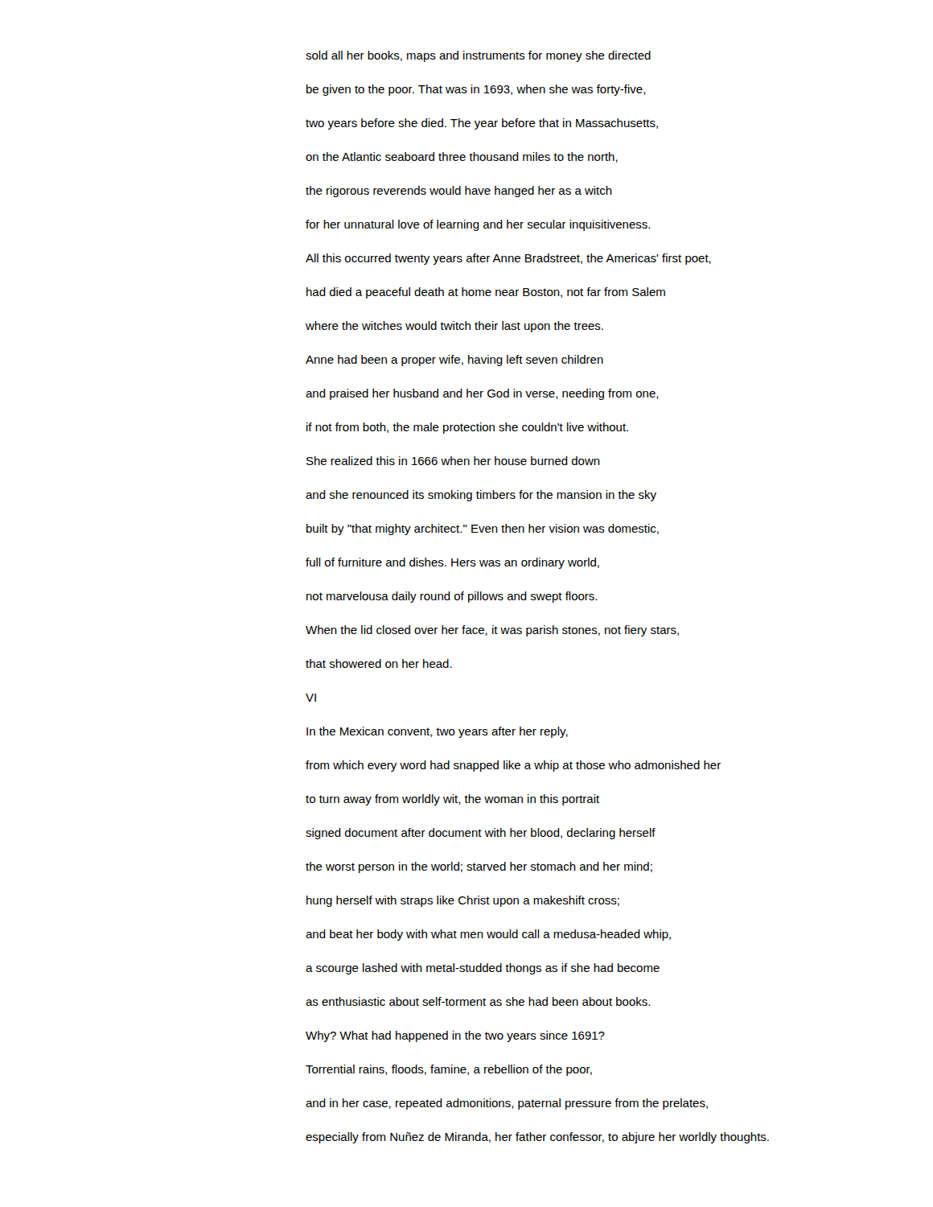sold all her books, maps and instruments for money she directed
be given to the poor. That was in 1693, when she was forty-five,
two years before she died. The year before that in Massachusetts,
on the Atlantic seaboard three thousand miles to the north,
the rigorous reverends would have hanged her as a witch
for her unnatural love of learning and her secular inquisitiveness.
All this occurred twenty years after Anne Bradstreet, the Americas' first poet,
had died a peaceful death at home near Boston, not far from Salem
where the witches would twitch their last upon the trees.
Anne had been a proper wife, having left seven children
and praised her husband and her God in verse, needing from one,
if not from both, the male protection she couldn't live without.
She realized this in 1666 when her house burned down
and she renounced its smoking timbers for the mansion in the sky
built by "that mighty architect." Even then her vision was domestic,
full of furniture and dishes. Hers was an ordinary world,
not marvelousa daily round of pillows and swept floors.
When the lid closed over her face, it was parish stones, not fiery stars,
that showered on her head.
VI
In the Mexican convent, two years after her reply,
from which every word had snapped like a whip at those who admonished her
to turn away from worldly wit, the woman in this portrait
signed document after document with her blood, declaring herself
the worst person in the world; starved her stomach and her mind;
hung herself with straps like Christ upon a makeshift cross;
and beat her body with what men would call a medusa-headed whip,
a scourge lashed with metal-studded thongs as if she had become
as enthusiastic about self-torment as she had been about books.
Why? What had happened in the two years since 1691?
Torrential rains, floods, famine, a rebellion of the poor,
and in her case, repeated admonitions, paternal pressure from the prelates,
especially from Nuñez de Miranda, her father confessor, to abjure her worldly thoughts.